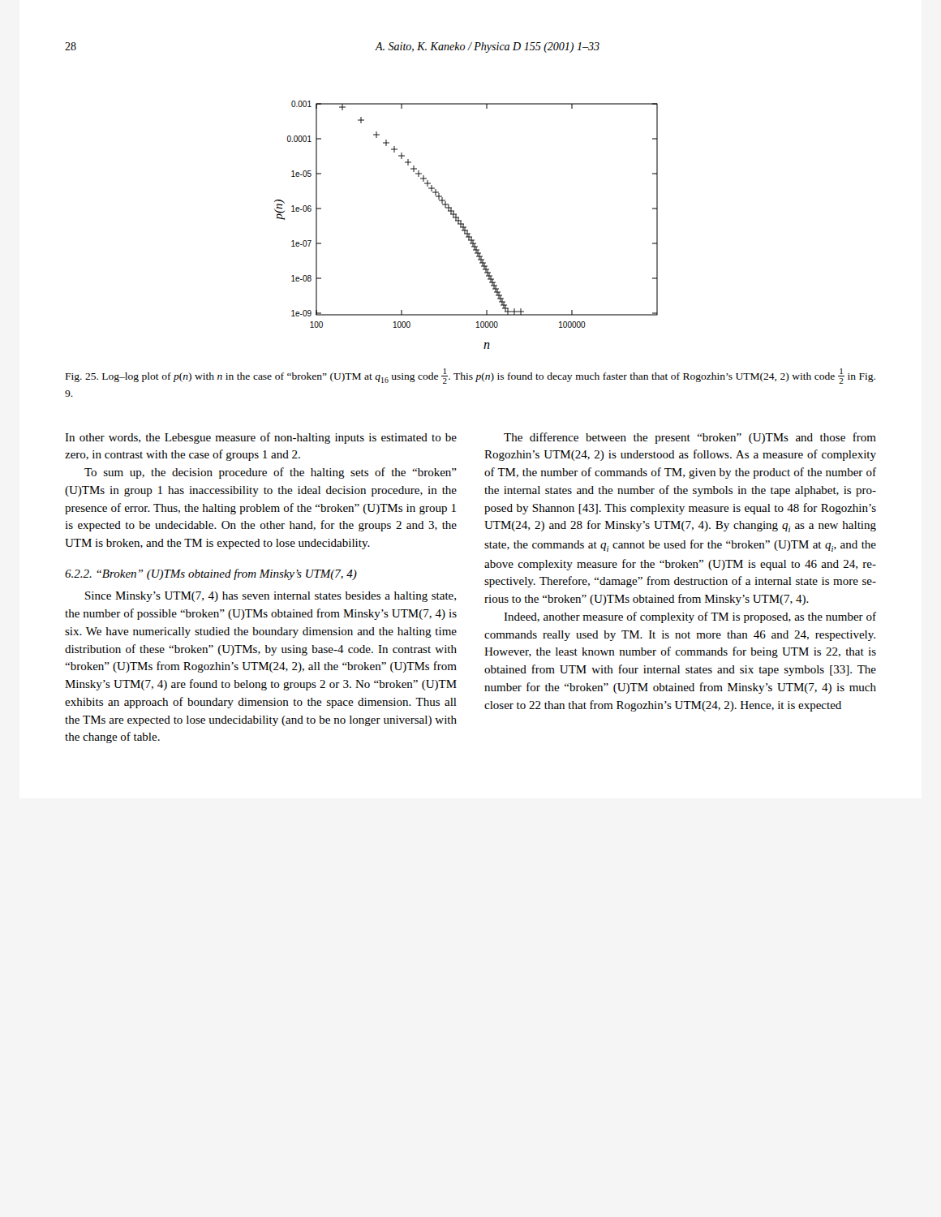28 A. Saito, K. Kaneko / Physica D 155 (2001) 1–33
0.001 0.0001 1e-05 1e-06 1e-07 1e-08 1e-09 100 1000 10000 100000 p(n) n
Fig. 25. Log–log plot of p(n) with n in the case of “broken” (U)TM at q16 using code 12. This p(n) is found to decay much faster than that of Rogozhin’s UTM(24, 2) with code 12 in Fig. 9.
In other words, the Lebesgue measure of non-halting inputs is estimated to be zero, in contrast with the case of groups 1 and 2.
To sum up, the decision procedure of the halting sets of the “broken” (U)TMs in group 1 has inaccessibility to the ideal decision procedure, in the presence of error. Thus, the halting problem of the “broken” (U)TMs in group 1 is expected to be undecidable. On the other hand, for the groups 2 and 3, the UTM is broken, and the TM is expected to lose undecidability.
6.2.2. “Broken” (U)TMs obtained from Minsky’s UTM(7, 4)
Since Minsky’s UTM(7, 4) has seven internal states besides a halting state, the number of possible “broken” (U)TMs obtained from Minsky’s UTM(7, 4) is six. We have numerically studied the boundary dimension and the halting time distribution of these “broken” (U)TMs, by using base-4 code. In contrast with “broken” (U)TMs from Rogozhin’s UTM(24, 2), all the “broken” (U)TMs from Minsky’s UTM(7, 4) are found to belong to groups 2 or 3. No “broken” (U)TM exhibits an approach of boundary dimension to the space dimension. Thus all the TMs are expected to lose undecidability (and to be no longer universal) with the change of table.
The difference between the present “broken” (U)TMs and those from Rogozhin’s UTM(24, 2) is understood as follows. As a measure of complexity of TM, the number of commands of TM, given by the product of the number of the internal states and the number of the symbols in the tape alphabet, is proposed by Shannon [43]. This complexity measure is equal to 48 for Rogozhin’s UTM(24, 2) and 28 for Minsky’s UTM(7, 4). By changing qi as a new halting state, the commands at qi cannot be used for the “broken” (U)TM at qi, and the above complexity measure for the “broken” (U)TM is equal to 46 and 24, respectively. Therefore, “damage” from destruction of a internal state is more serious to the “broken” (U)TMs obtained from Minsky’s UTM(7, 4).
Indeed, another measure of complexity of TM is proposed, as the number of commands really used by TM. It is not more than 46 and 24, respectively. However, the least known number of commands for being UTM is 22, that is obtained from UTM with four internal states and six tape symbols [33]. The number for the “broken” (U)TM obtained from Minsky’s UTM(7, 4) is much closer to 22 than that from Rogozhin’s UTM(24, 2). Hence, it is expected